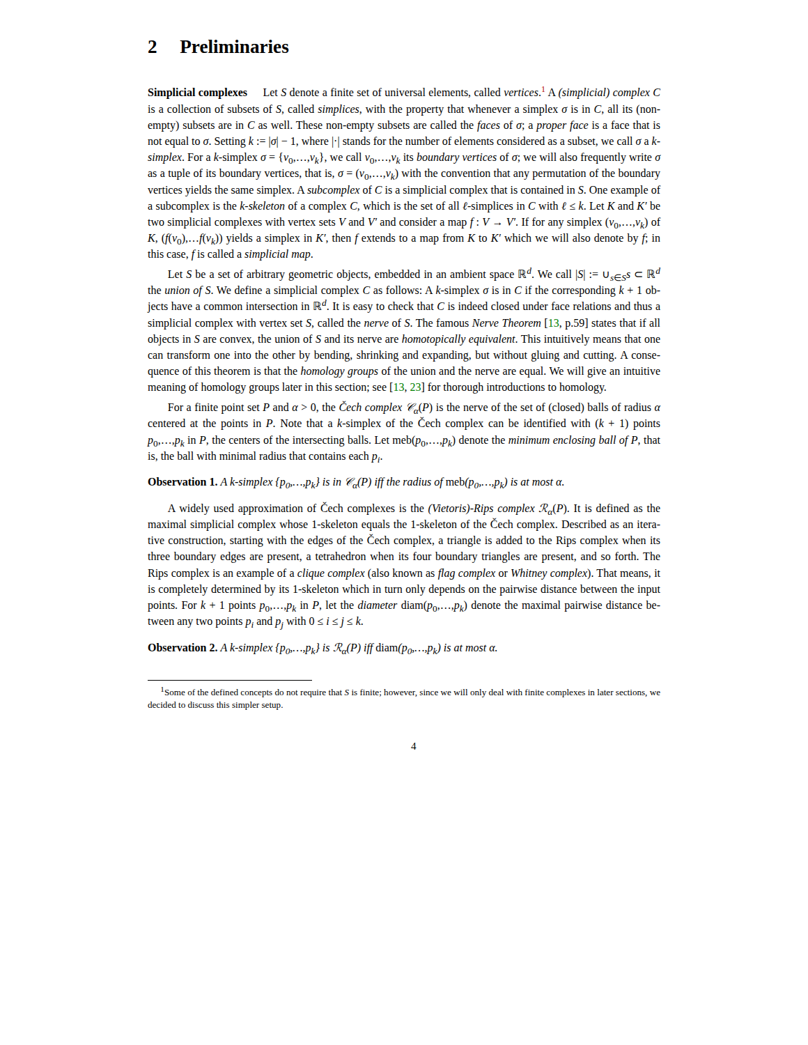2 Preliminaries
Simplicial complexes Let S denote a finite set of universal elements, called vertices.1 A (simplicial) complex C is a collection of subsets of S, called simplices, with the property that whenever a simplex σ is in C, all its (non-empty) subsets are in C as well. These non-empty subsets are called the faces of σ; a proper face is a face that is not equal to σ. Setting k := |σ| − 1, where |·| stands for the number of elements considered as a subset, we call σ a k-simplex. For a k-simplex σ = {v0,…,vk}, we call v0,…,vk its boundary vertices of σ; we will also frequently write σ as a tuple of its boundary vertices, that is, σ = (v0,…,vk) with the convention that any permutation of the boundary vertices yields the same simplex. A subcomplex of C is a simplicial complex that is contained in S. One example of a subcomplex is the k-skeleton of a complex C, which is the set of all ℓ-simplices in C with ℓ ≤ k. Let K and K′ be two simplicial complexes with vertex sets V and V′ and consider a map f : V → V′. If for any simplex (v0,…,vk) of K, (f(v0),…f(vk)) yields a simplex in K′, then f extends to a map from K to K′ which we will also denote by f; in this case, f is called a simplicial map.
Let S be a set of arbitrary geometric objects, embedded in an ambient space ℝd. We call |S| := ∪s∈Ss ⊂ ℝd the union of S. We define a simplicial complex C as follows: A k-simplex σ is in C if the corresponding k + 1 objects have a common intersection in ℝd. It is easy to check that C is indeed closed under face relations and thus a simplicial complex with vertex set S, called the nerve of S. The famous Nerve Theorem [13, p.59] states that if all objects in S are convex, the union of S and its nerve are homotopically equivalent. This intuitively means that one can transform one into the other by bending, shrinking and expanding, but without gluing and cutting. A consequence of this theorem is that the homology groups of the union and the nerve are equal. We will give an intuitive meaning of homology groups later in this section; see [13, 23] for thorough introductions to homology.
For a finite point set P and α > 0, the Čech complex 𝒞α(P) is the nerve of the set of (closed) balls of radius α centered at the points in P. Note that a k-simplex of the Čech complex can be identified with (k + 1) points p0,…,pk in P, the centers of the intersecting balls. Let meb(p0,…,pk) denote the minimum enclosing ball of P, that is, the ball with minimal radius that contains each pi.
Observation 1. A k-simplex {p0,…,pk} is in 𝒞α(P) iff the radius of meb(p0,…,pk) is at most α.
A widely used approximation of Čech complexes is the (Vietoris)-Rips complex ℛα(P). It is defined as the maximal simplicial complex whose 1-skeleton equals the 1-skeleton of the Čech complex. Described as an iterative construction, starting with the edges of the Čech complex, a triangle is added to the Rips complex when its three boundary edges are present, a tetrahedron when its four boundary triangles are present, and so forth. The Rips complex is an example of a clique complex (also known as flag complex or Whitney complex). That means, it is completely determined by its 1-skeleton which in turn only depends on the pairwise distance between the input points. For k + 1 points p0,…,pk in P, let the diameter diam(p0,…,pk) denote the maximal pairwise distance between any two points pi and pj with 0 ≤ i ≤ j ≤ k.
Observation 2. A k-simplex {p0,…,pk} is ℛα(P) iff diam(p0,…,pk) is at most α.
1Some of the defined concepts do not require that S is finite; however, since we will only deal with finite complexes in later sections, we decided to discuss this simpler setup.
4